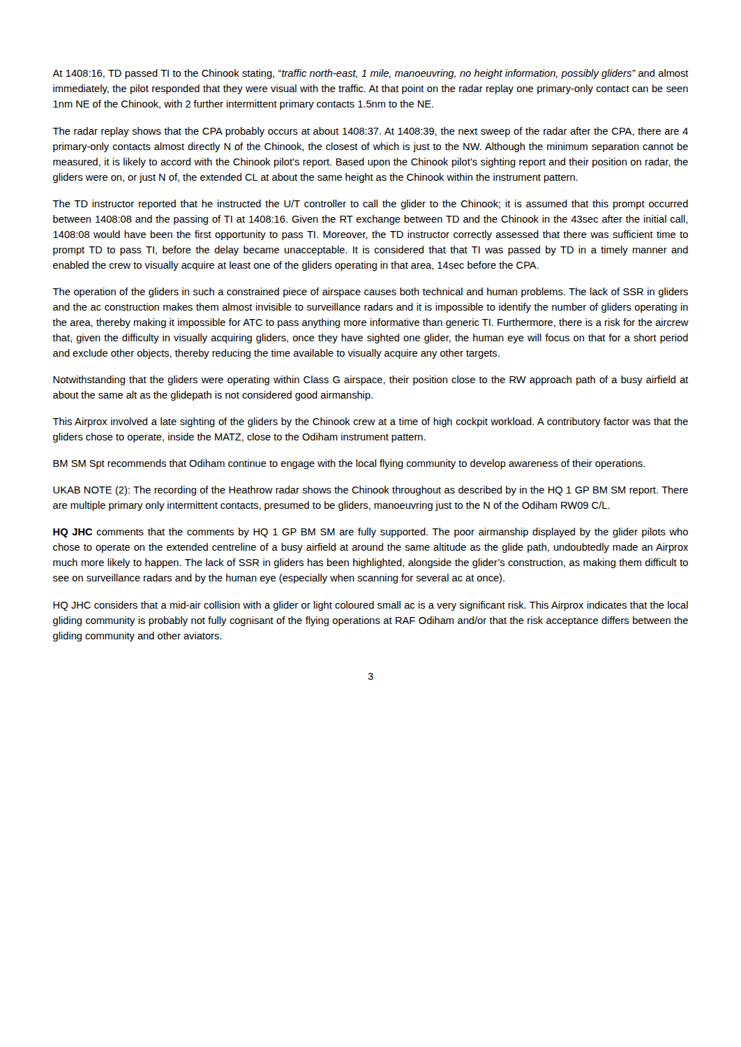At 1408:16, TD passed TI to the Chinook stating, “traffic north-east, 1 mile, manoeuvring, no height information, possibly gliders” and almost immediately, the pilot responded that they were visual with the traffic. At that point on the radar replay one primary-only contact can be seen 1nm NE of the Chinook, with 2 further intermittent primary contacts 1.5nm to the NE.
The radar replay shows that the CPA probably occurs at about 1408:37. At 1408:39, the next sweep of the radar after the CPA, there are 4 primary-only contacts almost directly N of the Chinook, the closest of which is just to the NW. Although the minimum separation cannot be measured, it is likely to accord with the Chinook pilot’s report. Based upon the Chinook pilot’s sighting report and their position on radar, the gliders were on, or just N of, the extended CL at about the same height as the Chinook within the instrument pattern.
The TD instructor reported that he instructed the U/T controller to call the glider to the Chinook; it is assumed that this prompt occurred between 1408:08 and the passing of TI at 1408:16. Given the RT exchange between TD and the Chinook in the 43sec after the initial call, 1408:08 would have been the first opportunity to pass TI. Moreover, the TD instructor correctly assessed that there was sufficient time to prompt TD to pass TI, before the delay became unacceptable. It is considered that that TI was passed by TD in a timely manner and enabled the crew to visually acquire at least one of the gliders operating in that area, 14sec before the CPA.
The operation of the gliders in such a constrained piece of airspace causes both technical and human problems. The lack of SSR in gliders and the ac construction makes them almost invisible to surveillance radars and it is impossible to identify the number of gliders operating in the area, thereby making it impossible for ATC to pass anything more informative than generic TI. Furthermore, there is a risk for the aircrew that, given the difficulty in visually acquiring gliders, once they have sighted one glider, the human eye will focus on that for a short period and exclude other objects, thereby reducing the time available to visually acquire any other targets.
Notwithstanding that the gliders were operating within Class G airspace, their position close to the RW approach path of a busy airfield at about the same alt as the glidepath is not considered good airmanship.
This Airprox involved a late sighting of the gliders by the Chinook crew at a time of high cockpit workload. A contributory factor was that the gliders chose to operate, inside the MATZ, close to the Odiham instrument pattern.
BM SM Spt recommends that Odiham continue to engage with the local flying community to develop awareness of their operations.
UKAB NOTE (2): The recording of the Heathrow radar shows the Chinook throughout as described by in the HQ 1 GP BM SM report. There are multiple primary only intermittent contacts, presumed to be gliders, manoeuvring just to the N of the Odiham RW09 C/L.
HQ JHC comments that the comments by HQ 1 GP BM SM are fully supported. The poor airmanship displayed by the glider pilots who chose to operate on the extended centreline of a busy airfield at around the same altitude as the glide path, undoubtedly made an Airprox much more likely to happen. The lack of SSR in gliders has been highlighted, alongside the glider’s construction, as making them difficult to see on surveillance radars and by the human eye (especially when scanning for several ac at once).
HQ JHC considers that a mid-air collision with a glider or light coloured small ac is a very significant risk. This Airprox indicates that the local gliding community is probably not fully cognisant of the flying operations at RAF Odiham and/or that the risk acceptance differs between the gliding community and other aviators.
3